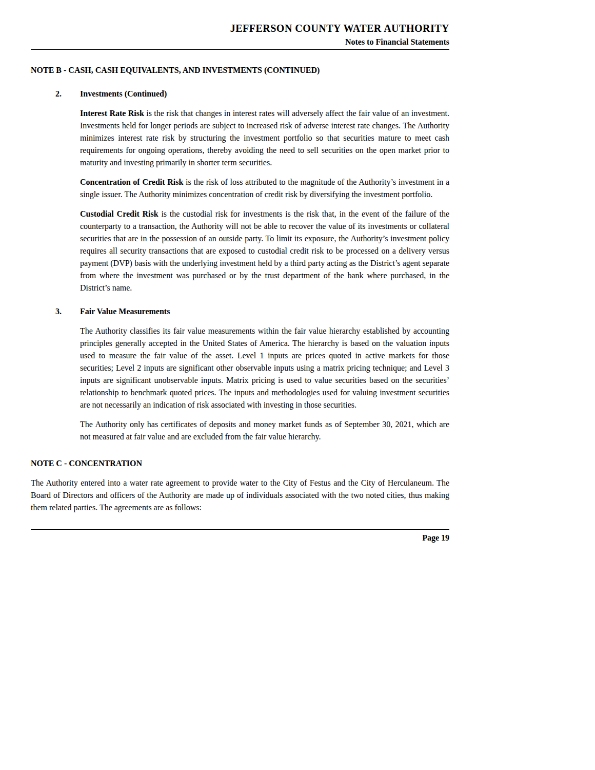Jefferson County Water Authority
Notes to Financial Statements
Note B - Cash, Cash Equivalents, and Investments (Continued)
2. Investments (Continued)
Interest Rate Risk is the risk that changes in interest rates will adversely affect the fair value of an investment. Investments held for longer periods are subject to increased risk of adverse interest rate changes. The Authority minimizes interest rate risk by structuring the investment portfolio so that securities mature to meet cash requirements for ongoing operations, thereby avoiding the need to sell securities on the open market prior to maturity and investing primarily in shorter term securities.
Concentration of Credit Risk is the risk of loss attributed to the magnitude of the Authority’s investment in a single issuer. The Authority minimizes concentration of credit risk by diversifying the investment portfolio.
Custodial Credit Risk is the custodial risk for investments is the risk that, in the event of the failure of the counterparty to a transaction, the Authority will not be able to recover the value of its investments or collateral securities that are in the possession of an outside party. To limit its exposure, the Authority’s investment policy requires all security transactions that are exposed to custodial credit risk to be processed on a delivery versus payment (DVP) basis with the underlying investment held by a third party acting as the District’s agent separate from where the investment was purchased or by the trust department of the bank where purchased, in the District’s name.
3. Fair Value Measurements
The Authority classifies its fair value measurements within the fair value hierarchy established by accounting principles generally accepted in the United States of America. The hierarchy is based on the valuation inputs used to measure the fair value of the asset. Level 1 inputs are prices quoted in active markets for those securities; Level 2 inputs are significant other observable inputs using a matrix pricing technique; and Level 3 inputs are significant unobservable inputs. Matrix pricing is used to value securities based on the securities’ relationship to benchmark quoted prices. The inputs and methodologies used for valuing investment securities are not necessarily an indication of risk associated with investing in those securities.
The Authority only has certificates of deposits and money market funds as of September 30, 2021, which are not measured at fair value and are excluded from the fair value hierarchy.
Note C - Concentration
The Authority entered into a water rate agreement to provide water to the City of Festus and the City of Herculaneum. The Board of Directors and officers of the Authority are made up of individuals associated with the two noted cities, thus making them related parties. The agreements are as follows:
Page 19